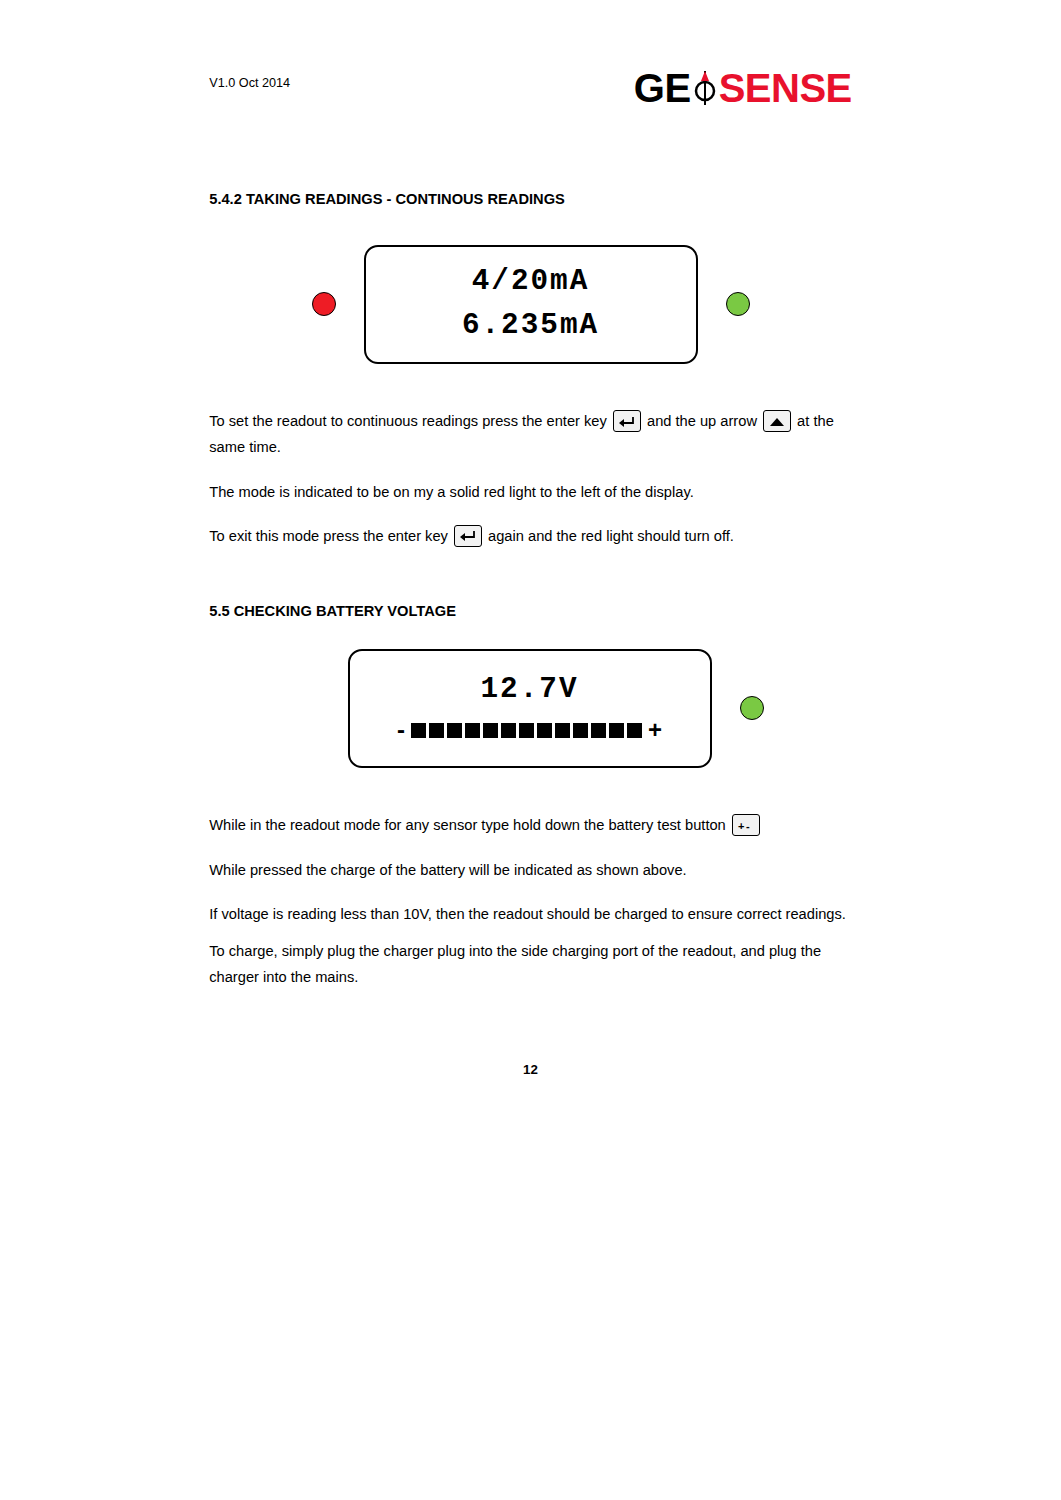V1.0 Oct 2014
GE SENSE
5.4.2 TAKING READINGS - CONTINOUS READINGS
4/20mA
6.235mA
To set the readout to continuous readings press the enter key and the up arrow at the same time.
The mode is indicated to be on my a solid red light to the left of the display.
To exit this mode press the enter key again and the red light should turn off.
5.5 CHECKING BATTERY VOLTAGE
12.7V
- +
While in the readout mode for any sensor type hold down the battery test button +-
While pressed the charge of the battery will be indicated as shown above.
If voltage is reading less than 10V, then the readout should be charged to ensure correct readings.
To charge, simply plug the charger plug into the side charging port of the readout, and plug the charger into the mains.
12